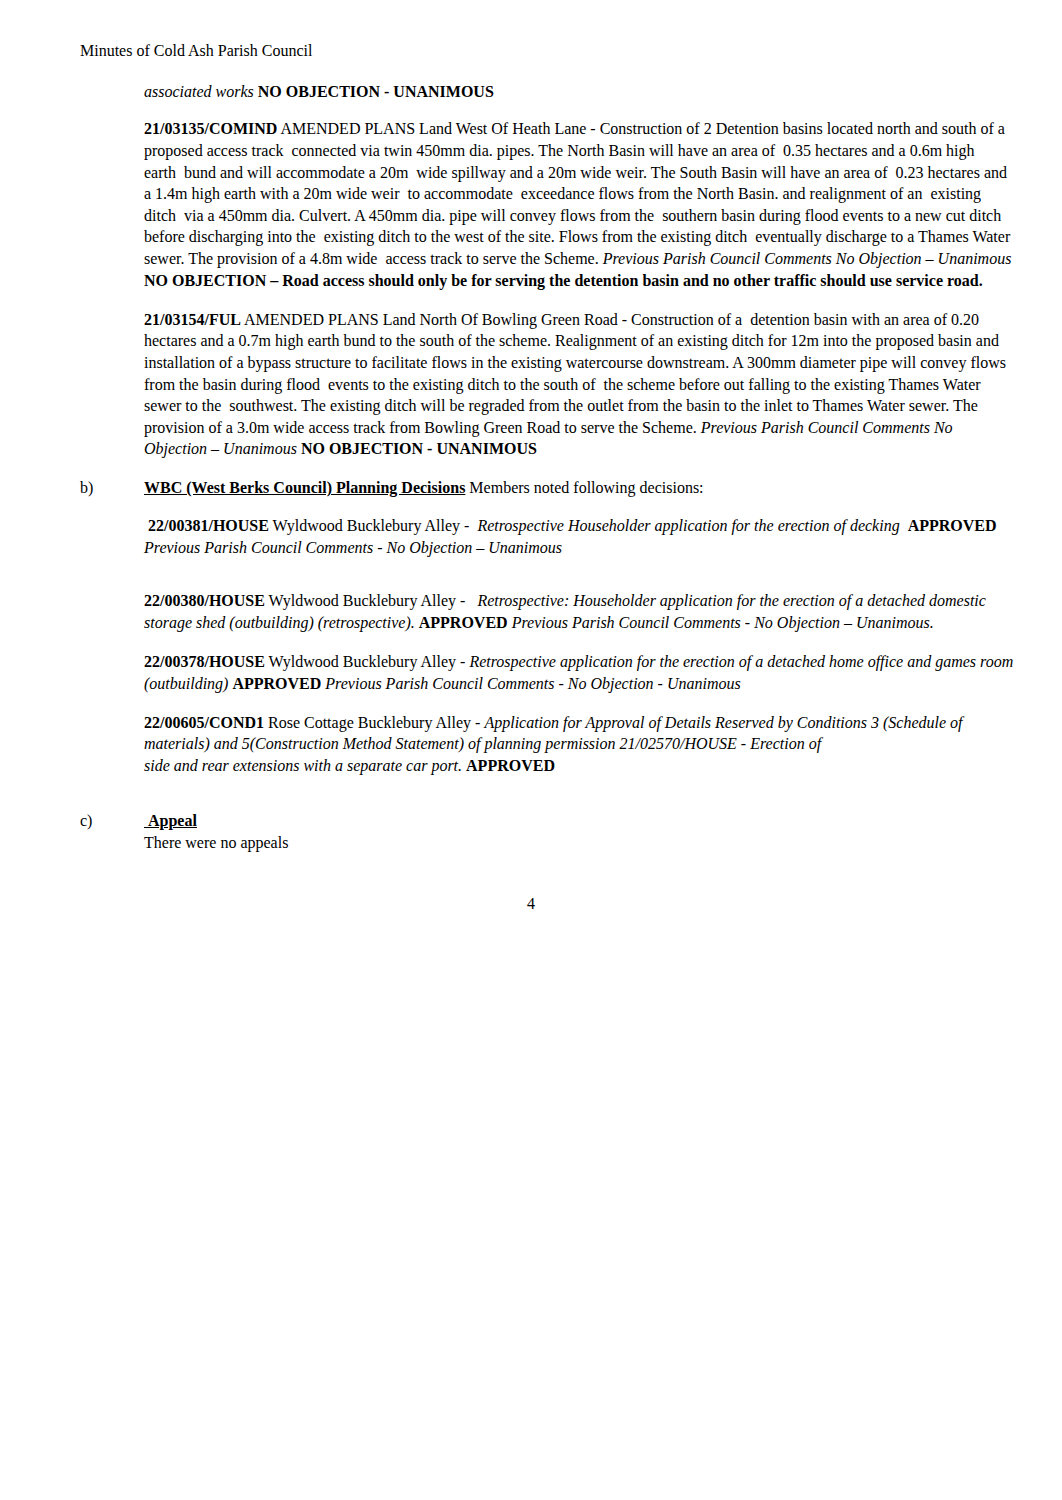Minutes of Cold Ash Parish Council
associated works NO OBJECTION - UNANIMOUS
21/03135/COMIND AMENDED PLANS Land West Of Heath Lane - Construction of 2 Detention basins located north and south of a proposed access track connected via twin 450mm dia. pipes. The North Basin will have an area of 0.35 hectares and a 0.6m high earth bund and will accommodate a 20m wide spillway and a 20m wide weir. The South Basin will have an area of 0.23 hectares and a 1.4m high earth with a 20m wide weir to accommodate exceedance flows from the North Basin. and realignment of an existing ditch via a 450mm dia. Culvert. A 450mm dia. pipe will convey flows from the southern basin during flood events to a new cut ditch before discharging into the existing ditch to the west of the site. Flows from the existing ditch eventually discharge to a Thames Water sewer. The provision of a 4.8m wide access track to serve the Scheme. Previous Parish Council Comments No Objection – Unanimous NO OBJECTION – Road access should only be for serving the detention basin and no other traffic should use service road.
21/03154/FUL AMENDED PLANS Land North Of Bowling Green Road - Construction of a detention basin with an area of 0.20 hectares and a 0.7m high earth bund to the south of the scheme. Realignment of an existing ditch for 12m into the proposed basin and installation of a bypass structure to facilitate flows in the existing watercourse downstream. A 300mm diameter pipe will convey flows from the basin during flood events to the existing ditch to the south of the scheme before out falling to the existing Thames Water sewer to the southwest. The existing ditch will be regraded from the outlet from the basin to the inlet to Thames Water sewer. The provision of a 3.0m wide access track from Bowling Green Road to serve the Scheme. Previous Parish Council Comments No Objection – Unanimous NO OBJECTION - UNANIMOUS
b)
WBC (West Berks Council) Planning Decisions Members noted following decisions:
22/00381/HOUSE Wyldwood Bucklebury Alley - Retrospective Householder application for the erection of decking APPROVED Previous Parish Council Comments - No Objection – Unanimous
22/00380/HOUSE Wyldwood Bucklebury Alley - Retrospective: Householder application for the erection of a detached domestic storage shed (outbuilding) (retrospective). APPROVED Previous Parish Council Comments - No Objection – Unanimous.
22/00378/HOUSE Wyldwood Bucklebury Alley - Retrospective application for the erection of a detached home office and games room (outbuilding) APPROVED Previous Parish Council Comments - No Objection - Unanimous
22/00605/COND1 Rose Cottage Bucklebury Alley - Application for Approval of Details Reserved by Conditions 3 (Schedule of materials) and 5(Construction Method Statement) of planning permission 21/02570/HOUSE - Erection of
side and rear extensions with a separate car port. APPROVED
c)
Appeal
There were no appeals
4